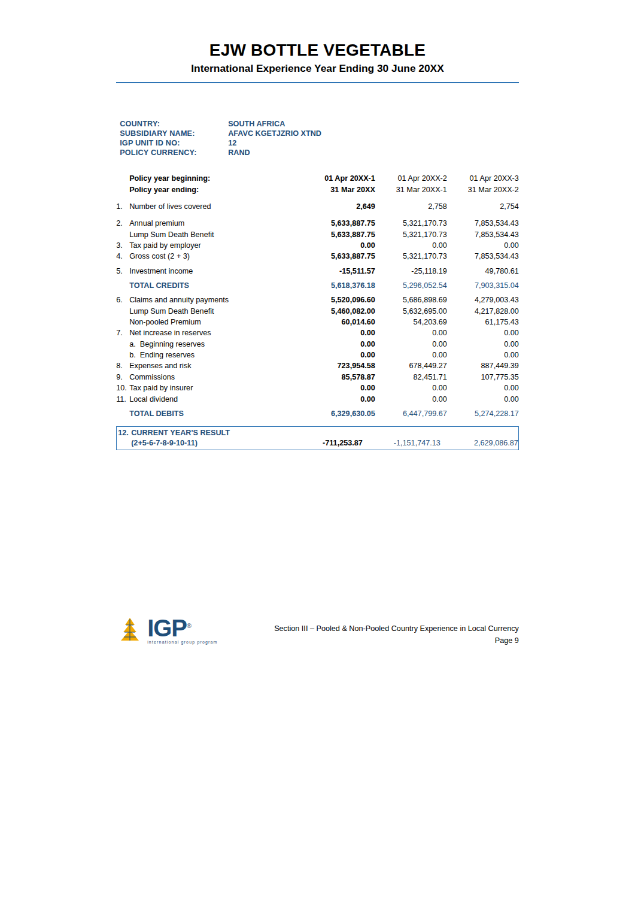EJW BOTTLE VEGETABLE
International Experience Year Ending 30 June 20XX
| COUNTRY: | SOUTH AFRICA |
| SUBSIDIARY NAME: | AFAVC KGETJZRIO XTND |
| IGP UNIT ID NO: | 12 |
| POLICY CURRENCY: | RAND |
| | Policy year beginning: | 01 Apr 20XX-1 | 01 Apr 20XX-2 | 01 Apr 20XX-3 |
| | Policy year ending: | 31 Mar 20XX | 31 Mar 20XX-1 | 31 Mar 20XX-2 |
| 1. | Number of lives covered | 2,649 | 2,758 | 2,754 |
| 2. | Annual premium | 5,633,887.75 | 5,321,170.73 | 7,853,534.43 |
| | Lump Sum Death Benefit | 5,633,887.75 | 5,321,170.73 | 7,853,534.43 |
| 3. | Tax paid by employer | 0.00 | 0.00 | 0.00 |
| 4. | Gross cost (2 + 3) | 5,633,887.75 | 5,321,170.73 | 7,853,534.43 |
| 5. | Investment income | -15,511.57 | -25,118.19 | 49,780.61 |
| | TOTAL CREDITS | 5,618,376.18 | 5,296,052.54 | 7,903,315.04 |
| 6. | Claims and annuity payments | 5,520,096.60 | 5,686,898.69 | 4,279,003.43 |
| | Lump Sum Death Benefit | 5,460,082.00 | 5,632,695.00 | 4,217,828.00 |
| | Non-pooled Premium | 60,014.60 | 54,203.69 | 61,175.43 |
| 7. | Net increase in reserves | 0.00 | 0.00 | 0.00 |
| | a. Beginning reserves | 0.00 | 0.00 | 0.00 |
| | b. Ending reserves | 0.00 | 0.00 | 0.00 |
| 8. | Expenses and risk | 723,954.58 | 678,449.27 | 887,449.39 |
| 9. | Commissions | 85,578.87 | 82,451.71 | 107,775.35 |
| 10. | Tax paid by insurer | 0.00 | 0.00 | 0.00 |
| 11. | Local dividend | 0.00 | 0.00 | 0.00 |
| | TOTAL DEBITS | 6,329,630.05 | 6,447,799.67 | 5,274,228.17 |
| 12. | CURRENT YEAR'S RESULT | | | |
| | (2+5-6-7-8-9-10-11) | -711,253.87 | -1,151,747.13 | 2,629,086.87 |
IGP®
international group program
Section III – Pooled & Non-Pooled Country Experience in Local Currency
Page 9